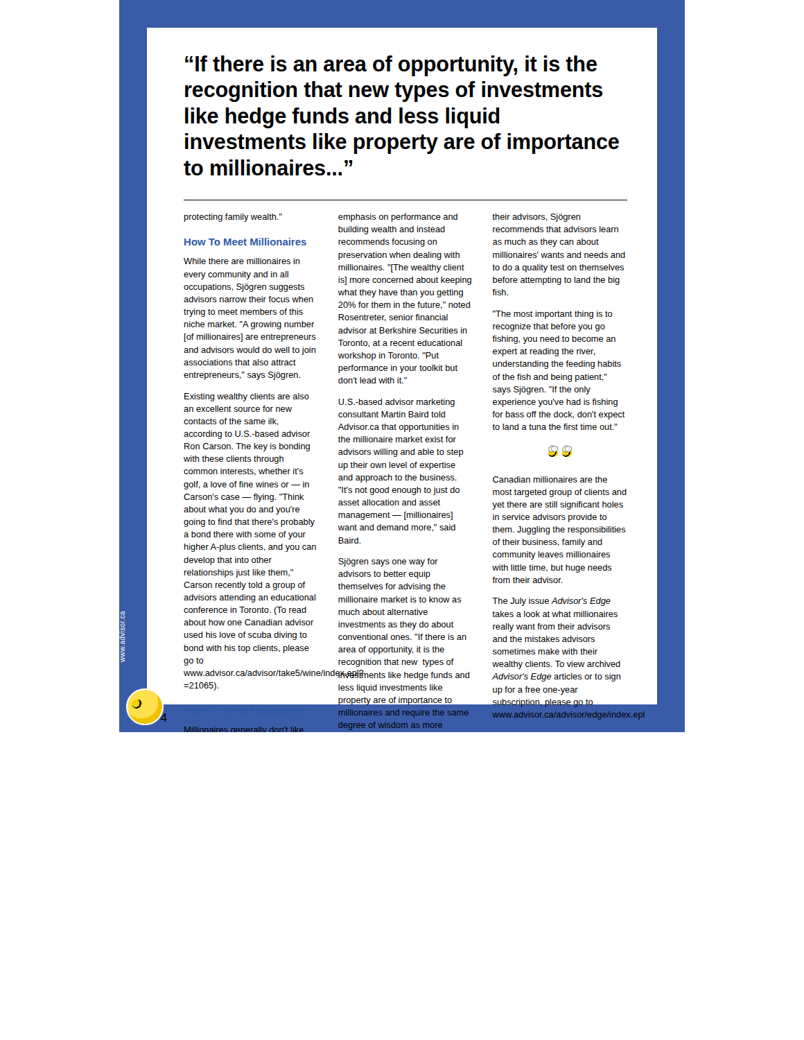“If there is an area of opportunity, it is the recognition that new types of investments like hedge funds and less liquid investments like property are of importance to millionaires...”
protecting family wealth."
How To Meet Millionaires
While there are millionaires in every community and in all occupations, Sjögren suggests advisors narrow their focus when trying to meet members of this niche market. "A growing number [of millionaires] are entrepreneurs and advisors would do well to join associations that also attract entrepreneurs," says Sjögren.
Existing wealthy clients are also an excellent source for new contacts of the same ilk, according to U.S.-based advisor Ron Carson. The key is bonding with these clients through common interests, whether it's golf, a love of fine wines or — in Carson's case — flying. "Think about what you do and you're going to find that there's probably a bond there with some of your higher A-plus clients, and you can develop that into other relationships just like them," Carson recently told a group of advisors attending an educational conference in Toronto. (To read about how one Canadian advisor used his love of scuba diving to bond with his top clients, please go to www.advisor.ca/advisor/take5/wine/index.epl?=21065).
How To Treat Millionaires
Millionaires generally don't like seminars and respond negatively to cold calls and direct mail, according to Sjögren. However, they do welcome the opportunity to meet third-party experts in small groups.
Advisor Kurt Rosentreter cautions against placing too much emphasis on performance and building wealth and instead recommends focusing on preservation when dealing with millionaires. "[The wealthy client is] more concerned about keeping what they have than you getting 20% for them in the future," noted Rosentreter, senior financial advisor at Berkshire Securities in Toronto, at a recent educational workshop in Toronto. "Put performance in your toolkit but don't lead with it."
U.S.-based advisor marketing consultant Martin Baird told Advisor.ca that opportunities in the millionaire market exist for advisors willing and able to step up their own level of expertise and approach to the business. "It's not good enough to just do asset allocation and asset management — [millionaires] want and demand more," said Baird.
Sjögren says one way for advisors to better equip themselves for advising the millionaire market is to know as much about alternative investments as they do about conventional ones. "If there is an area of opportunity, it is the recognition that new types of investments like hedge funds and less liquid investments like property are of importance to millionaires and require the same degree of wisdom as more conventional investments," says Sjögren. "Millionaires also want to see far greater focus on the family rather than the individual."
Landing The Big One
Because millionaires demand quality in everything, including their advisors, Sjögren recommends that advisors learn as much as they can about millionaires' wants and needs and to do a quality test on themselves before attempting to land the big fish.
"The most important thing is to recognize that before you go fishing, you need to become an expert at reading the river, understanding the feeding habits of the fish and being patient," says Sjögren. "If the only experience you've had is fishing for bass off the dock, don't expect to land a tuna the first time out."
Canadian millionaires are the most targeted group of clients and yet there are still significant holes in service advisors provide to them. Juggling the responsibilities of their business, family and community leaves millionaires with little time, but huge needs from their advisor.
The July issue Advisor's Edge takes a look at what millionaires really want from their advisors and the mistakes advisors sometimes make with their wealthy clients. To view archived Advisor's Edge articles or to sign up for a free one-year subscription, please go to www.advisor.ca/advisor/edge/index.epl
John Craig is Advisor.ca's practice management editor and can be reached at jcraig@advisor.ca.
www.advisor.ca
4